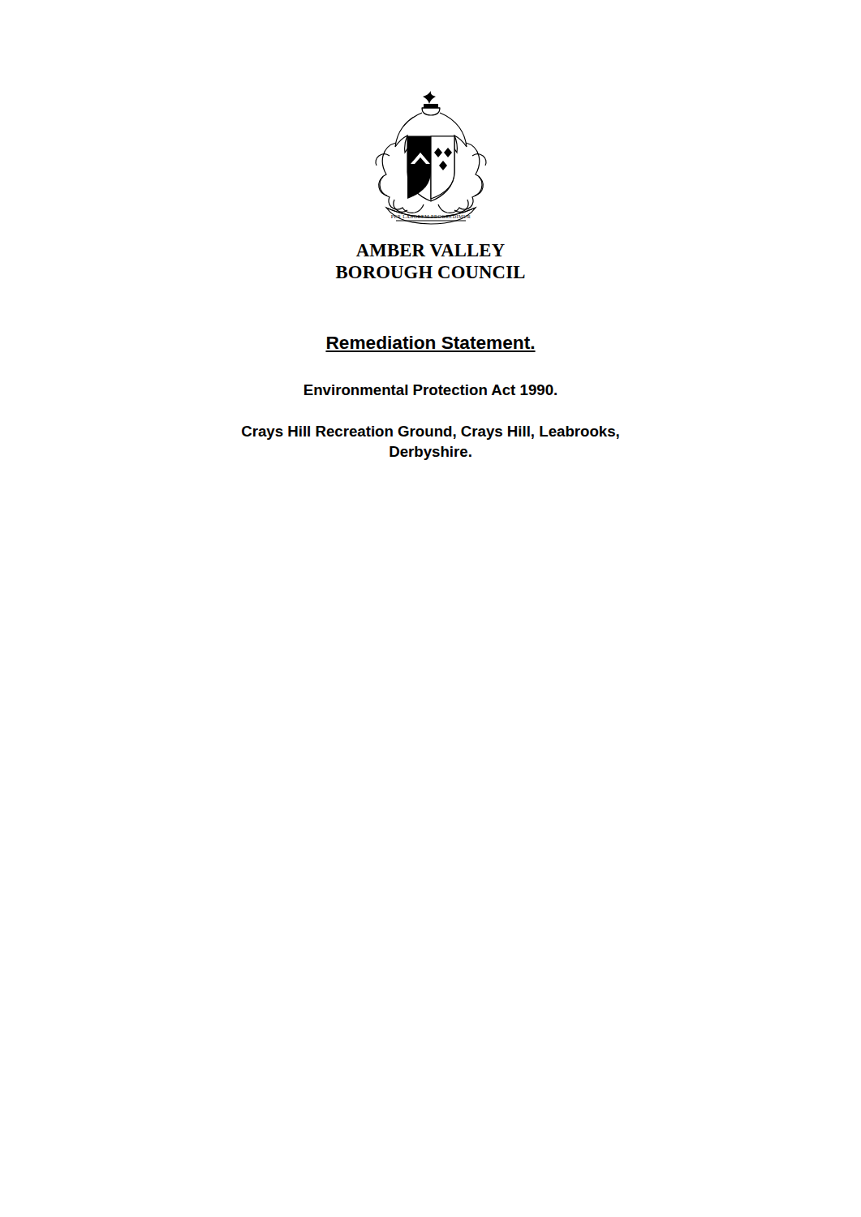PER LABOREM PROGREDIMUR
AMBER VALLEY BOROUGH COUNCIL
Remediation Statement.
Environmental Protection Act 1990.
Crays Hill Recreation Ground, Crays Hill, Leabrooks,
Derbyshire.